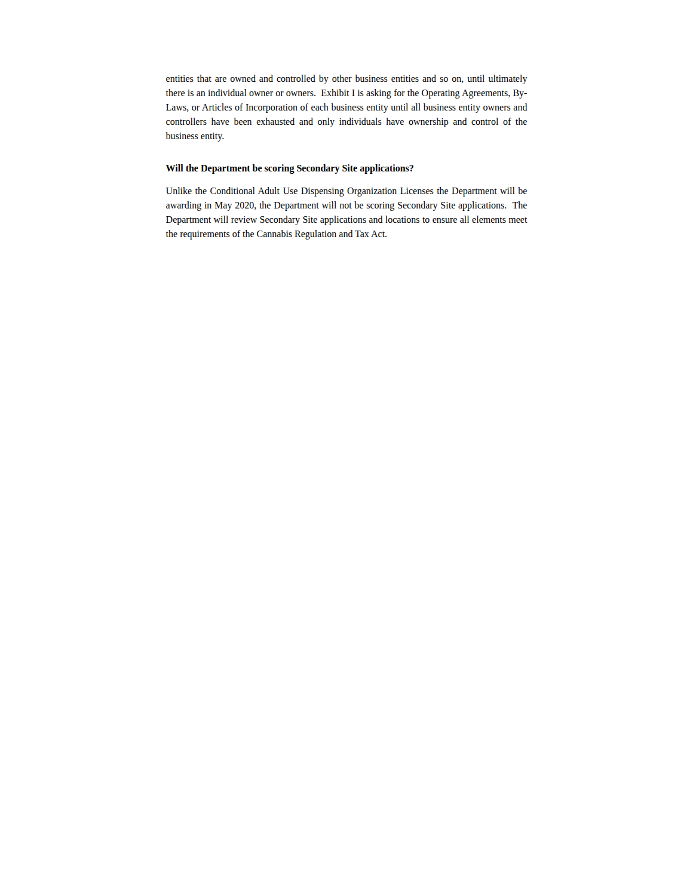entities that are owned and controlled by other business entities and so on, until ultimately there is an individual owner or owners. Exhibit I is asking for the Operating Agreements, By-Laws, or Articles of Incorporation of each business entity until all business entity owners and controllers have been exhausted and only individuals have ownership and control of the business entity.
Will the Department be scoring Secondary Site applications?
Unlike the Conditional Adult Use Dispensing Organization Licenses the Department will be awarding in May 2020, the Department will not be scoring Secondary Site applications. The Department will review Secondary Site applications and locations to ensure all elements meet the requirements of the Cannabis Regulation and Tax Act.